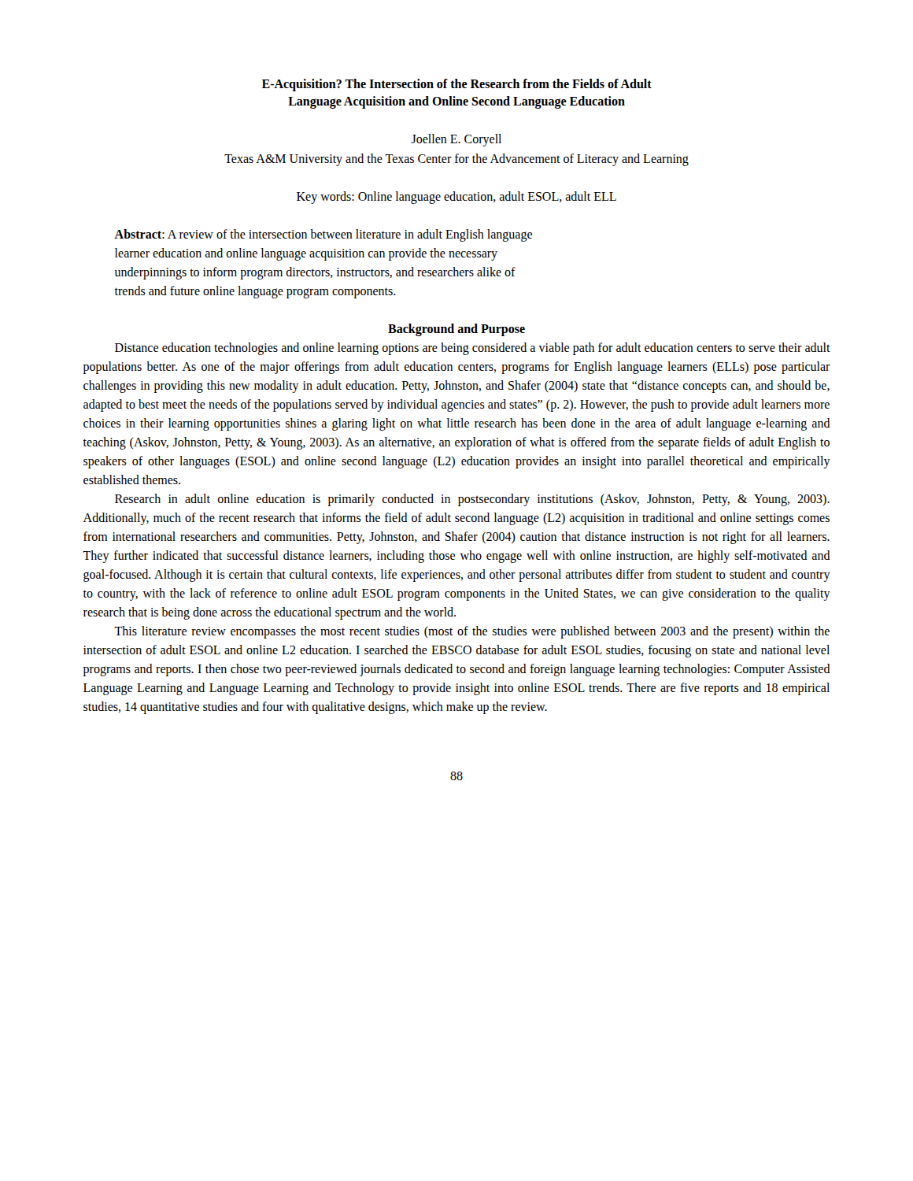E-Acquisition? The Intersection of the Research from the Fields of Adult
Language Acquisition and Online Second Language Education
Joellen E. Coryell
Texas A&M University and the Texas Center for the Advancement of Literacy and Learning
Key words: Online language education, adult ESOL, adult ELL
Abstract: A review of the intersection between literature in adult English language learner education and online language acquisition can provide the necessary underpinnings to inform program directors, instructors, and researchers alike of trends and future online language program components.
Background and Purpose
Distance education technologies and online learning options are being considered a viable path for adult education centers to serve their adult populations better. As one of the major offerings from adult education centers, programs for English language learners (ELLs) pose particular challenges in providing this new modality in adult education. Petty, Johnston, and Shafer (2004) state that “distance concepts can, and should be, adapted to best meet the needs of the populations served by individual agencies and states” (p. 2). However, the push to provide adult learners more choices in their learning opportunities shines a glaring light on what little research has been done in the area of adult language e-learning and teaching (Askov, Johnston, Petty, & Young, 2003). As an alternative, an exploration of what is offered from the separate fields of adult English to speakers of other languages (ESOL) and online second language (L2) education provides an insight into parallel theoretical and empirically established themes.
Research in adult online education is primarily conducted in postsecondary institutions (Askov, Johnston, Petty, & Young, 2003). Additionally, much of the recent research that informs the field of adult second language (L2) acquisition in traditional and online settings comes from international researchers and communities. Petty, Johnston, and Shafer (2004) caution that distance instruction is not right for all learners. They further indicated that successful distance learners, including those who engage well with online instruction, are highly self-motivated and goal-focused. Although it is certain that cultural contexts, life experiences, and other personal attributes differ from student to student and country to country, with the lack of reference to online adult ESOL program components in the United States, we can give consideration to the quality research that is being done across the educational spectrum and the world.
This literature review encompasses the most recent studies (most of the studies were published between 2003 and the present) within the intersection of adult ESOL and online L2 education. I searched the EBSCO database for adult ESOL studies, focusing on state and national level programs and reports. I then chose two peer-reviewed journals dedicated to second and foreign language learning technologies: Computer Assisted Language Learning and Language Learning and Technology to provide insight into online ESOL trends. There are five reports and 18 empirical studies, 14 quantitative studies and four with qualitative designs, which make up the review.
88